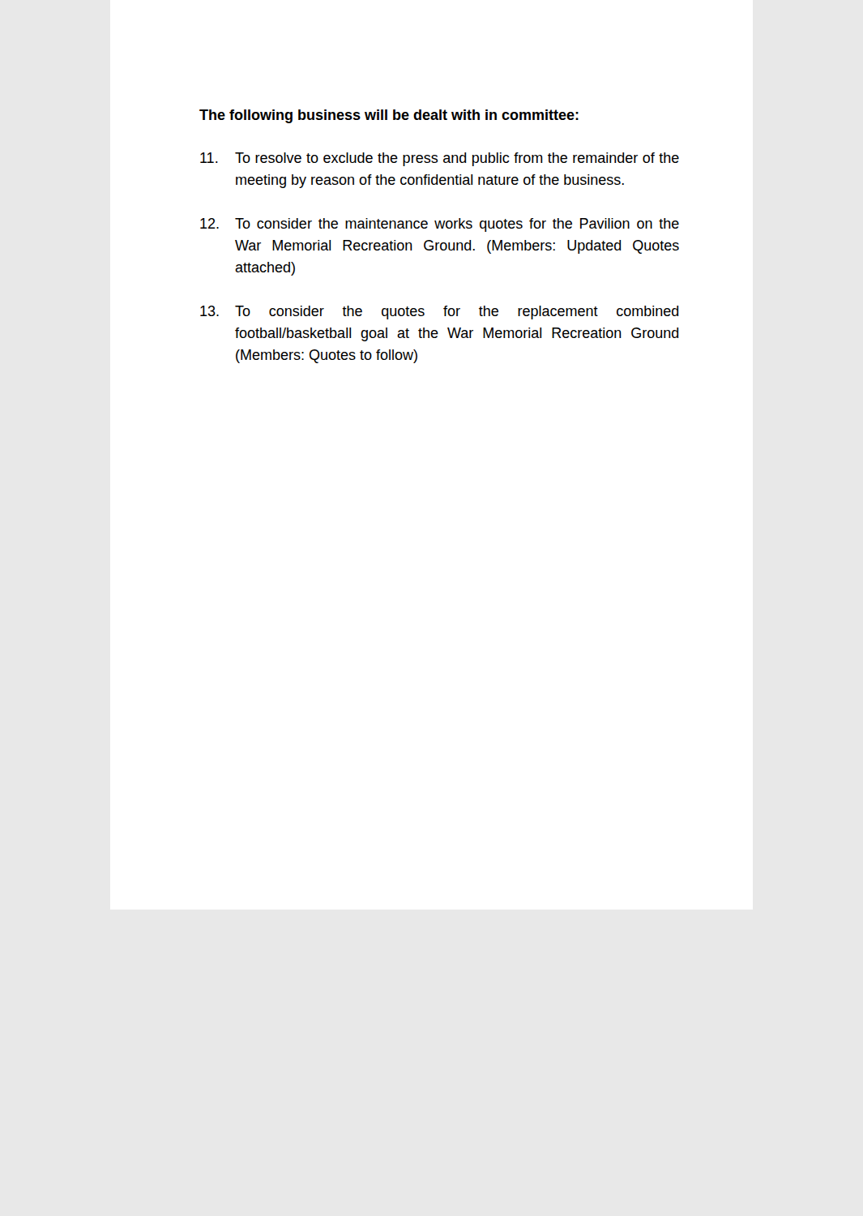The following business will be dealt with in committee:
To resolve to exclude the press and public from the remainder of the meeting by reason of the confidential nature of the business.
To consider the maintenance works quotes for the Pavilion on the War Memorial Recreation Ground. (Members: Updated Quotes attached)
To consider the quotes for the replacement combined football/basketball goal at the War Memorial Recreation Ground (Members: Quotes to follow)